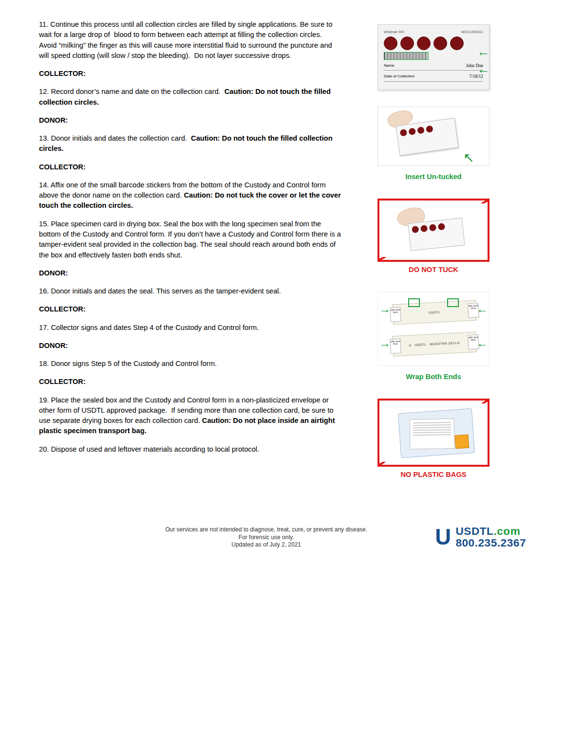11. Continue this process until all collection circles are filled by single applications. Be sure to wait for a large drop of blood to form between each attempt at filling the collection circles. Avoid “milking” the finger as this will cause more interstitial fluid to surround the puncture and will speed clotting (will slow / stop the bleeding). Do not layer successive drops.
COLLECTOR:
12. Record donor’s name and date on the collection card. Caution: Do not touch the filled collection circles.
DONOR:
13. Donor initials and dates the collection card. Caution: Do not touch the filled collection circles.
COLLECTOR:
14. Affix one of the small barcode stickers from the bottom of the Custody and Control form above the donor name on the collection card. Caution: Do not tuck the cover or let the cover touch the collection circles.
15. Place specimen card in drying box. Seal the box with the long specimen seal from the bottom of the Custody and Control form. If you don’t have a Custody and Control form there is a tamper-evident seal provided in the collection bag. The seal should reach around both ends of the box and effectively fasten both ends shut.
DONOR:
16. Donor initials and dates the seal. This serves as the tamper-evident seal.
COLLECTOR:
17. Collector signs and dates Step 4 of the Custody and Control form.
DONOR:
18. Donor signs Step 5 of the Custody and Control form.
COLLECTOR:
19. Place the sealed box and the Custody and Control form in a non-plasticized envelope or other form of USDTL approved package. If sending more than one collection card, be sure to use separate drying boxes for each collection card. Caution: Do not place inside an airtight plastic specimen transport bag.
20. Dispose of used and leftover materials according to local protocol.
Whatman 903 W010-0892011
Name John Doe
Date of Collection 7/18/12
← ←
↖
Insert Un-tucked
DO NOT TUCK
Affix Seal Here Affix Seal Here USDTL
Affix Seal Here Affix Seal Here A USDTL MUESTRA SELLO
→ ← → ←
Wrap Both Ends
NO PLASTIC BAGS
Our services are not intended to diagnose, treat, cure, or prevent any disease.
For forensic use only.
Updated as of July 2, 2021
U USDTL.com
800.235.2367